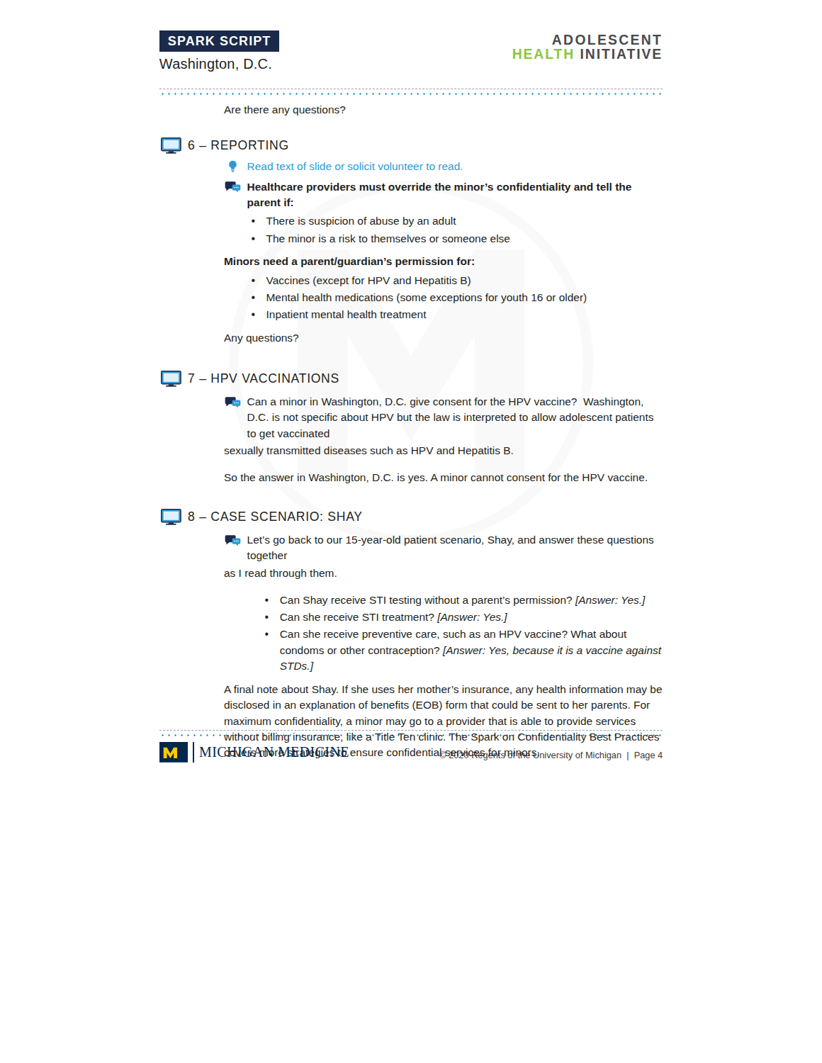SPARK SCRIPT
Washington, D.C.
ADOLESCENT
HEALTH INITIATIVE
Are there any questions?
6 – REPORTING
Read text of slide or solicit volunteer to read.
Healthcare providers must override the minor’s confidentiality and tell the parent if:
There is suspicion of abuse by an adult
The minor is a risk to themselves or someone else
Minors need a parent/guardian’s permission for:
Vaccines (except for HPV and Hepatitis B)
Mental health medications (some exceptions for youth 16 or older)
Inpatient mental health treatment
Any questions?
7 – HPV VACCINATIONS
Can a minor in Washington, D.C. give consent for the HPV vaccine? Washington, D.C. is not specific about HPV but the law is interpreted to allow adolescent patients to get vaccinated
sexually transmitted diseases such as HPV and Hepatitis B.
So the answer in Washington, D.C. is yes. A minor cannot consent for the HPV vaccine.
8 – CASE SCENARIO: SHAY
Let’s go back to our 15-year-old patient scenario, Shay, and answer these questions together
as I read through them.
Can Shay receive STI testing without a parent’s permission? [Answer: Yes.]
Can she receive STI treatment? [Answer: Yes.]
Can she receive preventive care, such as an HPV vaccine? What about condoms or other contraception? [Answer: Yes, because it is a vaccine against STDs.]
A final note about Shay. If she uses her mother’s insurance, any health information may be disclosed in an explanation of benefits (EOB) form that could be sent to her parents. For maximum confidentiality, a minor may go to a provider that is able to provide services without billing insurance, like a Title Ten clinic. The Spark on Confidentiality Best Practices covers more strategies to ensure confidential services for minors.
MICHIGAN MEDICINE
© 2020 Regents of the University of Michigan | Page 4